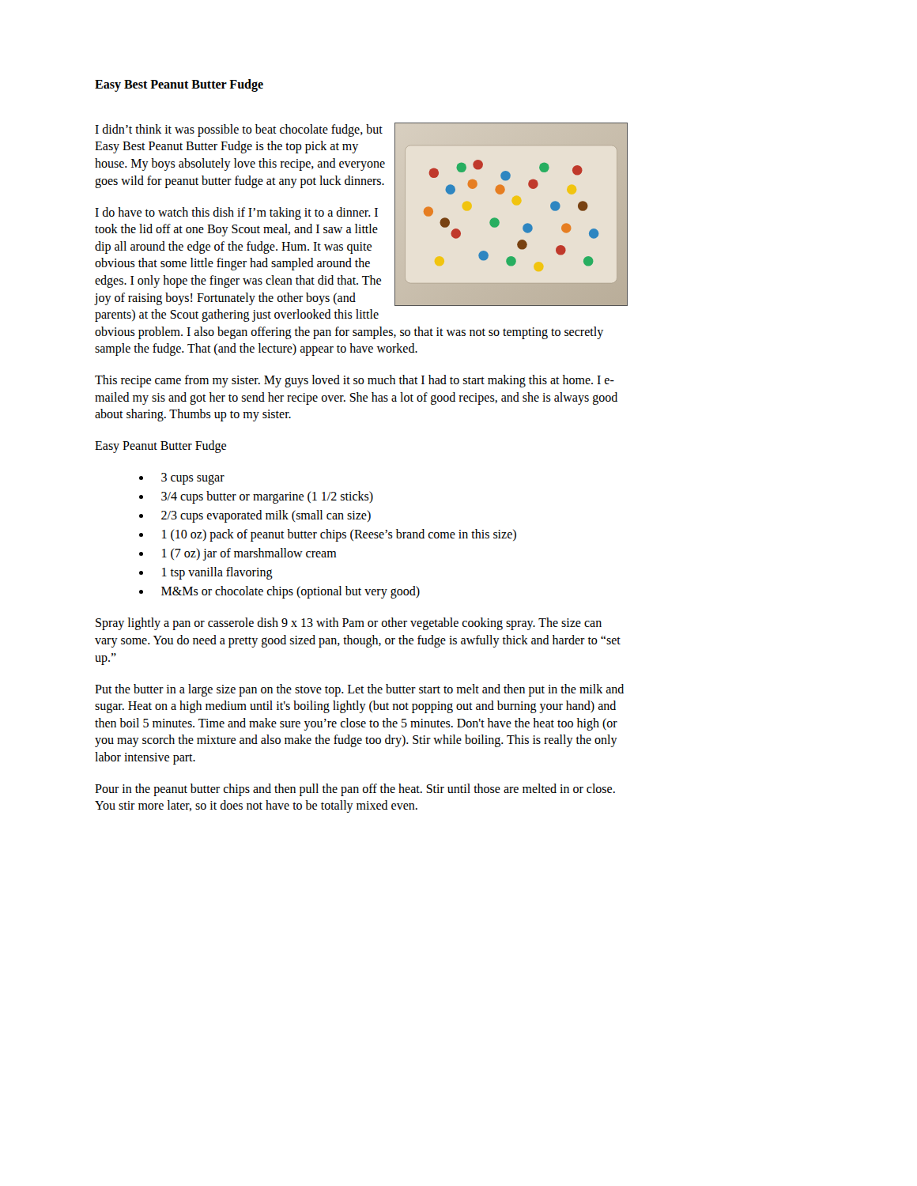Easy Best Peanut Butter Fudge
I didn’t think it was possible to beat chocolate fudge, but Easy Best Peanut Butter Fudge is the top pick at my house. My boys absolutely love this recipe, and everyone goes wild for peanut butter fudge at any pot luck dinners.
I do have to watch this dish if I’m taking it to a dinner. I took the lid off at one Boy Scout meal, and I saw a little dip all around the edge of the fudge. Hum. It was quite obvious that some little finger had sampled around the edges. I only hope the finger was clean that did that. The joy of raising boys! Fortunately the other boys (and parents) at the Scout gathering just overlooked this little obvious problem. I also began offering the pan for samples, so that it was not so tempting to secretly sample the fudge. That (and the lecture) appear to have worked.
This recipe came from my sister. My guys loved it so much that I had to start making this at home. I e-mailed my sis and got her to send her recipe over. She has a lot of good recipes, and she is always good about sharing. Thumbs up to my sister.
Easy Peanut Butter Fudge
3 cups sugar
3/4 cups butter or margarine (1 1/2 sticks)
2/3 cups evaporated milk (small can size)
1 (10 oz) pack of peanut butter chips (Reese’s brand come in this size)
1 (7 oz) jar of marshmallow cream
1 tsp vanilla flavoring
M&Ms or chocolate chips (optional but very good)
Spray lightly a pan or casserole dish 9 x 13 with Pam or other vegetable cooking spray. The size can vary some. You do need a pretty good sized pan, though, or the fudge is awfully thick and harder to “set up.”
Put the butter in a large size pan on the stove top. Let the butter start to melt and then put in the milk and sugar. Heat on a high medium until it's boiling lightly (but not popping out and burning your hand) and then boil 5 minutes. Time and make sure you’re close to the 5 minutes. Don't have the heat too high (or you may scorch the mixture and also make the fudge too dry). Stir while boiling. This is really the only labor intensive part.
Pour in the peanut butter chips and then pull the pan off the heat. Stir until those are melted in or close. You stir more later, so it does not have to be totally mixed even.